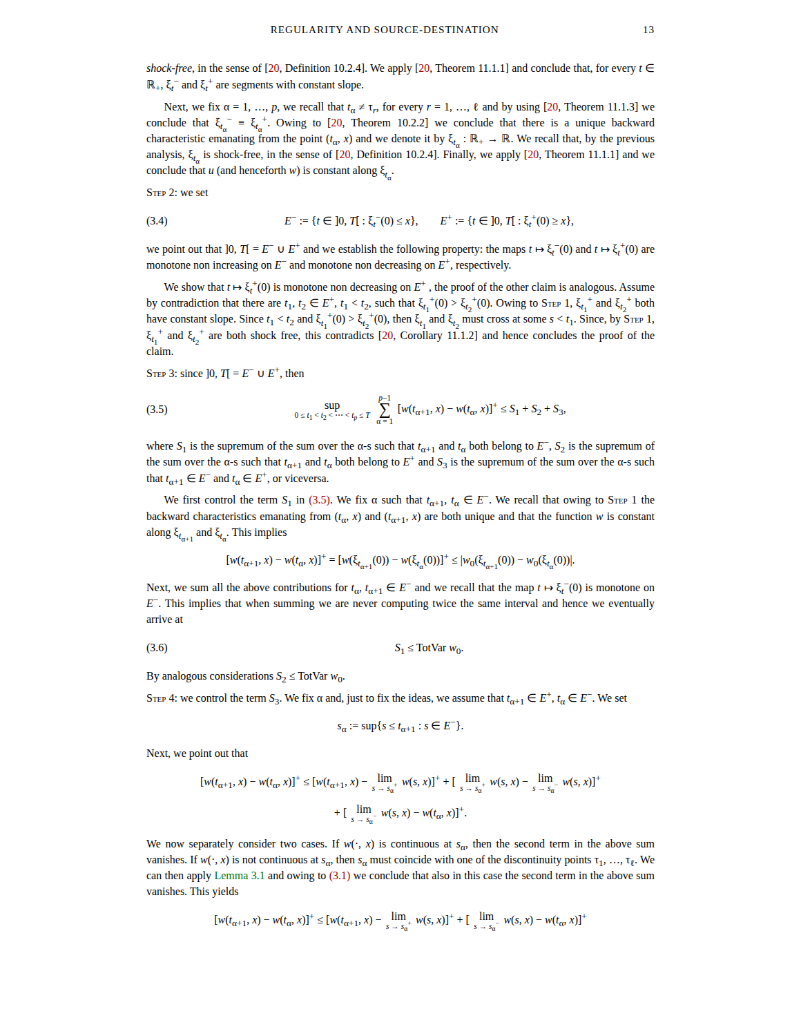REGULARITY AND SOURCE-DESTINATION 13
shock-free, in the sense of [20, Definition 10.2.4]. We apply [20, Theorem 11.1.1] and conclude that, for every t ∈ ℝ+, ξt− and ξt+ are segments with constant slope.
Next, we fix α = 1, …, p, we recall that tα ≠ τr, for every r = 1, …, ℓ and by using [20, Theorem 11.1.3] we conclude that ξtα− ≡ ξtα+. Owing to [20, Theorem 10.2.2] we conclude that there is a unique backward characteristic emanating from the point (tα, x) and we denote it by ξtα : ℝ+ → ℝ. We recall that, by the previous analysis, ξtα is shock-free, in the sense of [20, Definition 10.2.4]. Finally, we apply [20, Theorem 11.1.1] and we conclude that u (and henceforth w) is constant along ξtα.
Step 2: we set
(3.4) E− := {t ∈ ]0, T[ : ξt−(0) ≤ x}, E+ := {t ∈ ]0, T[ : ξt+(0) ≥ x},
we point out that ]0, T[ = E− ∪ E+ and we establish the following property: the maps t ↦ ξt−(0) and t ↦ ξt+(0) are monotone non increasing on E− and monotone non decreasing on E+, respectively.
We show that t ↦ ξt+(0) is monotone non decreasing on E+ , the proof of the other claim is analogous. Assume by contradiction that there are t1, t2 ∈ E+, t1 < t2, such that ξt1+(0) > ξt2+(0). Owing to Step 1, ξt1+ and ξt2+ both have constant slope. Since t1 < t2 and ξt1+(0) > ξt2+(0), then ξt1 and ξt2 must cross at some s < t1. Since, by Step 1, ξt1+ and ξt2+ are both shock free, this contradicts [20, Corollary 11.1.2] and hence concludes the proof of the claim.
Step 3: since ]0, T[ = E− ∪ E+, then
(3.5) sup 0 ≤ t1 < t2 < ⋯ < tp ≤ T p−1∑α = 1 [w(tα+1, x) − w(tα, x)]+ ≤ S1 + S2 + S3,
where S1 is the supremum of the sum over the α-s such that tα+1 and tα both belong to E−, S2 is the supremum of the sum over the α-s such that tα+1 and tα both belong to E+ and S3 is the supremum of the sum over the α-s such that tα+1 ∈ E− and tα ∈ E+, or viceversa.
We first control the term S1 in (3.5). We fix α such that tα+1, tα ∈ E−. We recall that owing to Step 1 the backward characteristics emanating from (tα, x) and (tα+1, x) are both unique and that the function w is constant along ξtα+1 and ξtα. This implies
[w(tα+1, x) − w(tα, x)]+ = [w(ξtα+1(0)) − w(ξtα(0))]+ ≤ |w0(ξtα+1(0)) − w0(ξtα(0))|.
Next, we sum all the above contributions for tα, tα+1 ∈ E− and we recall that the map t ↦ ξt−(0) is monotone on E−. This implies that when summing we are never computing twice the same interval and hence we eventually arrive at
(3.6) S1 ≤ TotVar w0.
By analogous considerations S2 ≤ TotVar w0.
Step 4: we control the term S3. We fix α and, just to fix the ideas, we assume that tα+1 ∈ E+, tα ∈ E−. We set
sα := sup{s ≤ tα+1 : s ∈ E−}.
Next, we point out that
[w(tα+1, x) − w(tα, x)]+ ≤ [w(tα+1, x) − lim s → sα+ w(s, x)]+ + [ lim s → sα+ w(s, x) − lim s → sα− w(s, x)]+
+ [ lim s → sα− w(s, x) − w(tα, x)]+.
We now separately consider two cases. If w(·, x) is continuous at sα, then the second term in the above sum vanishes. If w(·, x) is not continuous at sα, then sα must coincide with one of the discontinuity points τ1, …, τℓ. We can then apply Lemma 3.1 and owing to (3.1) we conclude that also in this case the second term in the above sum vanishes. This yields
[w(tα+1, x) − w(tα, x)]+ ≤ [w(tα+1, x) − lim s → sα+ w(s, x)]+ + [ lim s → sα− w(s, x) − w(tα, x)]+